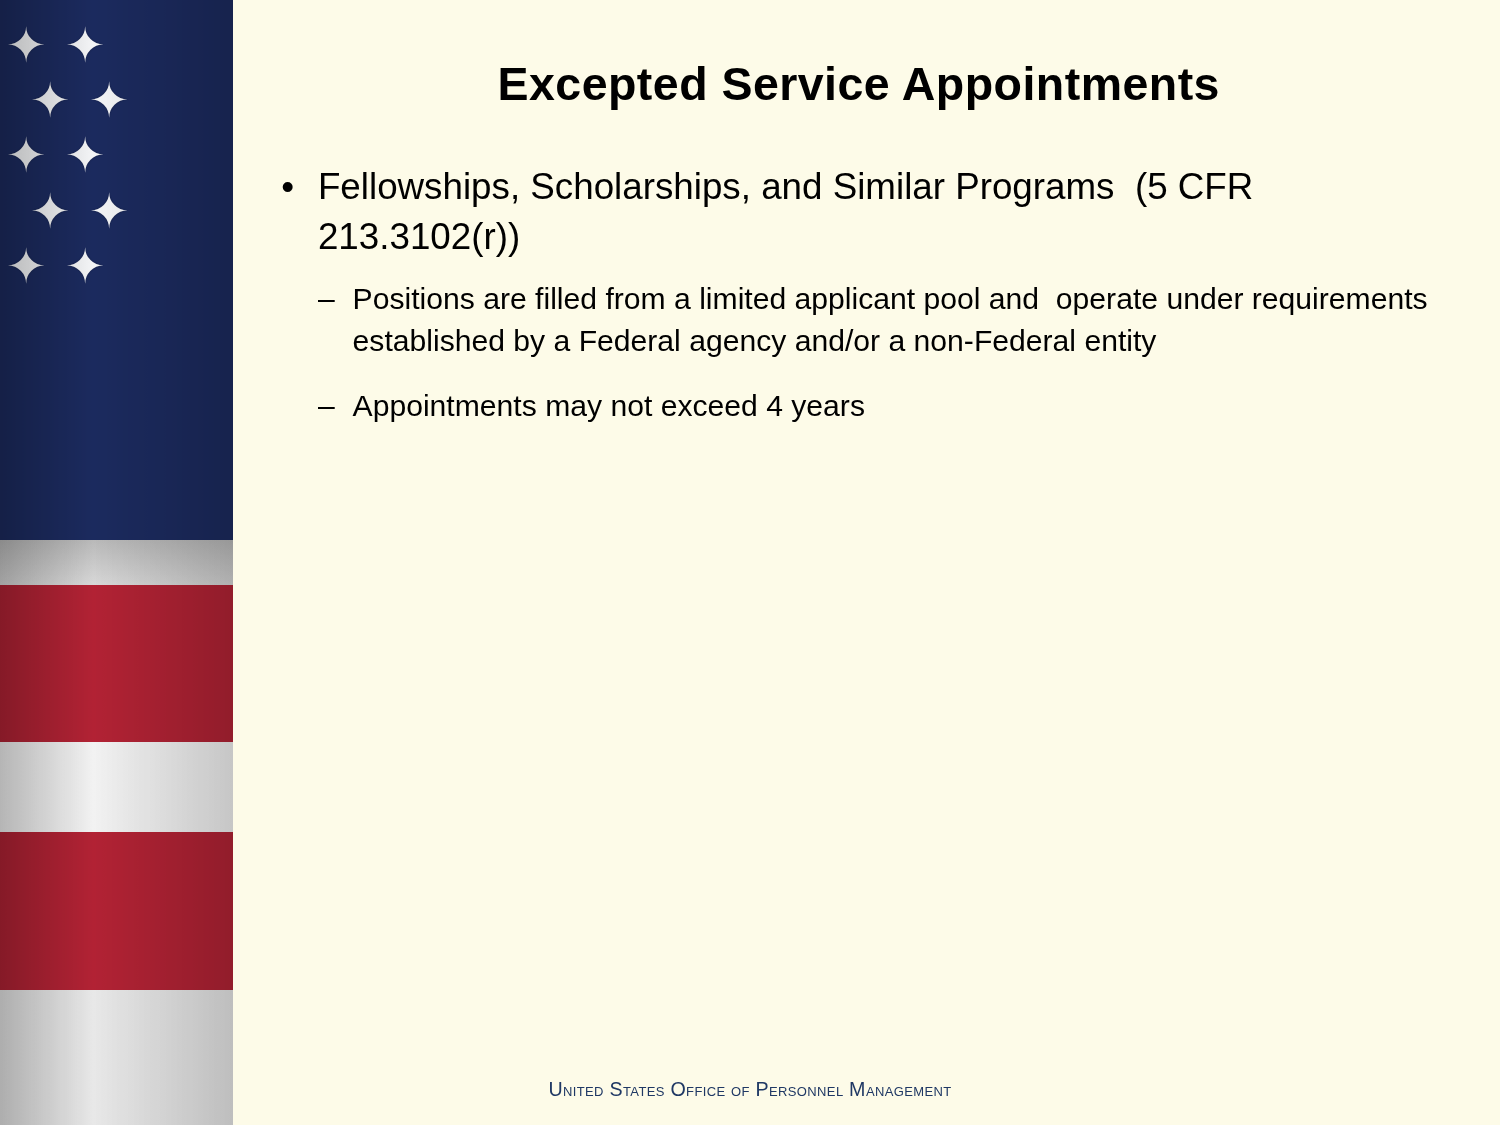✦ ✦ ✦ ✦ ✦ ✦ ✦ ✦ ✦ ✦
Excepted Service Appointments
Fellowships, Scholarships, and Similar Programs (5 CFR 213.3102(r))
Positions are filled from a limited applicant pool and operate under requirements established by a Federal agency and/or a non-Federal entity
Appointments may not exceed 4 years
United States Office of Personnel Management